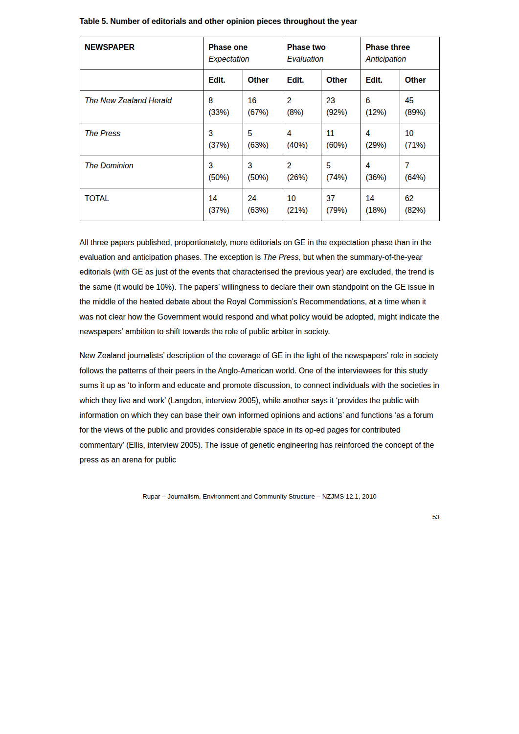Table 5. Number of editorials and other opinion pieces throughout the year
| NEWSPAPER | Phase one Expectation | Phase two Evaluation | Phase three Anticipation |
| --- | --- | --- | --- |
| | Edit. | Other | Edit. | Other | Edit. | Other |
| The New Zealand Herald | 8 (33%) | 16 (67%) | 2 (8%) | 23 (92%) | 6 (12%) | 45 (89%) |
| The Press | 3 (37%) | 5 (63%) | 4 (40%) | 11 (60%) | 4 (29%) | 10 (71%) |
| The Dominion | 3 (50%) | 3 (50%) | 2 (26%) | 5 (74%) | 4 (36%) | 7 (64%) |
| TOTAL | 14 (37%) | 24 (63%) | 10 (21%) | 37 (79%) | 14 (18%) | 62 (82%) |
All three papers published, proportionately, more editorials on GE in the expectation phase than in the evaluation and anticipation phases. The exception is The Press, but when the summary-of-the-year editorials (with GE as just of the events that characterised the previous year) are excluded, the trend is the same (it would be 10%). The papers’ willingness to declare their own standpoint on the GE issue in the middle of the heated debate about the Royal Commission’s Recommendations, at a time when it was not clear how the Government would respond and what policy would be adopted, might indicate the newspapers’ ambition to shift towards the role of public arbiter in society.
New Zealand journalists’ description of the coverage of GE in the light of the newspapers’ role in society follows the patterns of their peers in the Anglo-American world. One of the interviewees for this study sums it up as ‘to inform and educate and promote discussion, to connect individuals with the societies in which they live and work’ (Langdon, interview 2005), while another says it ‘provides the public with information on which they can base their own informed opinions and actions’ and functions ‘as a forum for the views of the public and provides considerable space in its op-ed pages for contributed commentary’ (Ellis, interview 2005). The issue of genetic engineering has reinforced the concept of the press as an arena for public
Rupar – Journalism, Environment and Community Structure – NZJMS 12.1, 2010
53